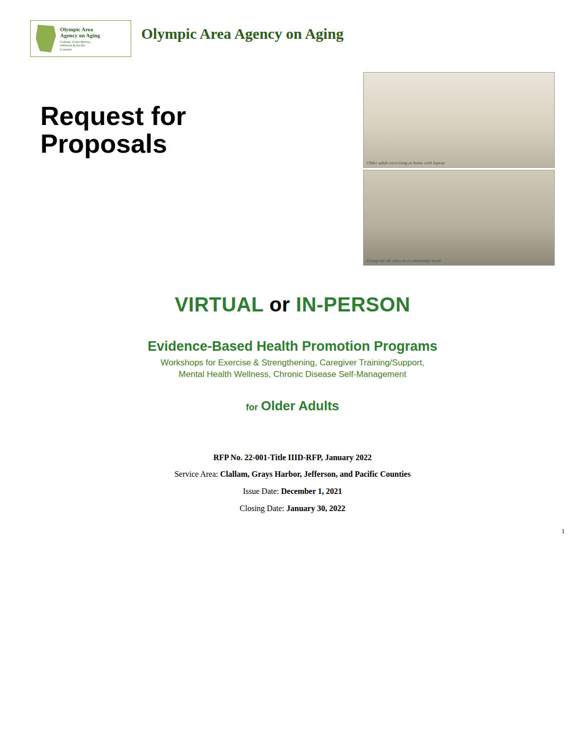Olympic Area Agency on Aging Clallam, Grays Harbor,
Jefferson & Pacific
Counties
Olympic Area Agency on Aging
Request for
Proposals
Older adult exercising at home with laptop
Group tai chi class in a community room
VIRTUAL or IN-PERSON
Evidence-Based Health Promotion Programs
Workshops for Exercise & Strengthening, Caregiver Training/Support,
Mental Health Wellness, Chronic Disease Self-Management
for Older Adults
RFP No. 22-001-Title IIID-RFP, January 2022
Service Area: Clallam, Grays Harbor, Jefferson, and Pacific Counties
Issue Date: December 1, 2021
Closing Date: January 30, 2022
1